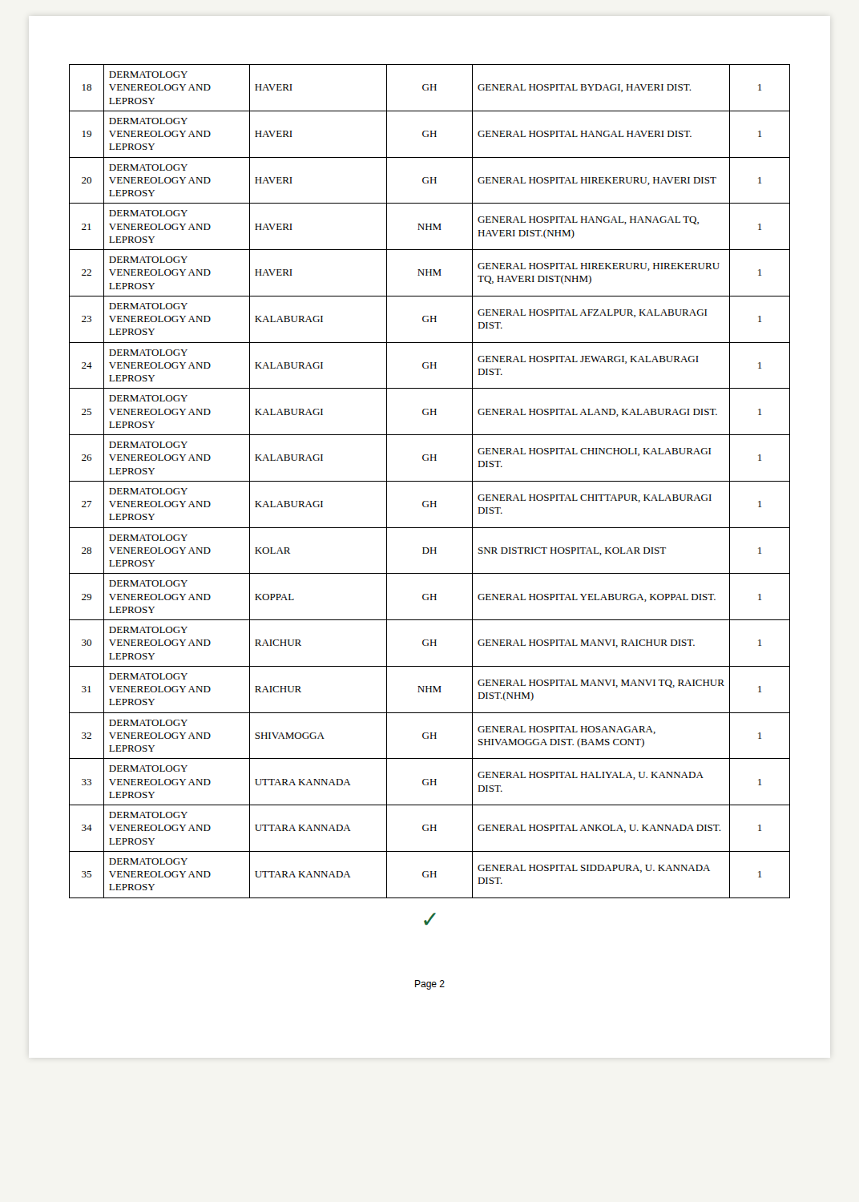| 18 | DERMATOLOGY VENEREOLOGY AND LEPROSY | HAVERI | GH | GENERAL HOSPITAL BYDAGI, HAVERI DIST. | 1 |
| 19 | DERMATOLOGY VENEREOLOGY AND LEPROSY | HAVERI | GH | GENERAL HOSPITAL HANGAL HAVERI DIST. | 1 |
| 20 | DERMATOLOGY VENEREOLOGY AND LEPROSY | HAVERI | GH | GENERAL HOSPITAL HIREKERURU, HAVERI DIST | 1 |
| 21 | DERMATOLOGY VENEREOLOGY AND LEPROSY | HAVERI | NHM | GENERAL HOSPITAL HANGAL, HANAGAL TQ, HAVERI DIST.(NHM) | 1 |
| 22 | DERMATOLOGY VENEREOLOGY AND LEPROSY | HAVERI | NHM | GENERAL HOSPITAL HIREKERURU, HIREKERURU TQ, HAVERI DIST(NHM) | 1 |
| 23 | DERMATOLOGY VENEREOLOGY AND LEPROSY | KALABURAGI | GH | GENERAL HOSPITAL AFZALPUR, KALABURAGI DIST. | 1 |
| 24 | DERMATOLOGY VENEREOLOGY AND LEPROSY | KALABURAGI | GH | GENERAL HOSPITAL JEWARGI, KALABURAGI DIST. | 1 |
| 25 | DERMATOLOGY VENEREOLOGY AND LEPROSY | KALABURAGI | GH | GENERAL HOSPITAL ALAND, KALABURAGI DIST. | 1 |
| 26 | DERMATOLOGY VENEREOLOGY AND LEPROSY | KALABURAGI | GH | GENERAL HOSPITAL CHINCHOLI, KALABURAGI DIST. | 1 |
| 27 | DERMATOLOGY VENEREOLOGY AND LEPROSY | KALABURAGI | GH | GENERAL HOSPITAL CHITTAPUR, KALABURAGI DIST. | 1 |
| 28 | DERMATOLOGY VENEREOLOGY AND LEPROSY | KOLAR | DH | SNR DISTRICT HOSPITAL, KOLAR DIST | 1 |
| 29 | DERMATOLOGY VENEREOLOGY AND LEPROSY | KOPPAL | GH | GENERAL HOSPITAL YELABURGA, KOPPAL DIST. | 1 |
| 30 | DERMATOLOGY VENEREOLOGY AND LEPROSY | RAICHUR | GH | GENERAL HOSPITAL MANVI, RAICHUR DIST. | 1 |
| 31 | DERMATOLOGY VENEREOLOGY AND LEPROSY | RAICHUR | NHM | GENERAL HOSPITAL MANVI, MANVI TQ, RAICHUR DIST.(NHM) | 1 |
| 32 | DERMATOLOGY VENEREOLOGY AND LEPROSY | SHIVAMOGGA | GH | GENERAL HOSPITAL HOSANAGARA, SHIVAMOGGA DIST. (BAMS CONT) | 1 |
| 33 | DERMATOLOGY VENEREOLOGY AND LEPROSY | UTTARA KANNADA | GH | GENERAL HOSPITAL HALIYALA, U. KANNADA DIST. | 1 |
| 34 | DERMATOLOGY VENEREOLOGY AND LEPROSY | UTTARA KANNADA | GH | GENERAL HOSPITAL ANKOLA, U. KANNADA DIST. | 1 |
| 35 | DERMATOLOGY VENEREOLOGY AND LEPROSY | UTTARA KANNADA | GH | GENERAL HOSPITAL SIDDAPURA, U. KANNADA DIST. | 1 |
✓
Page 2